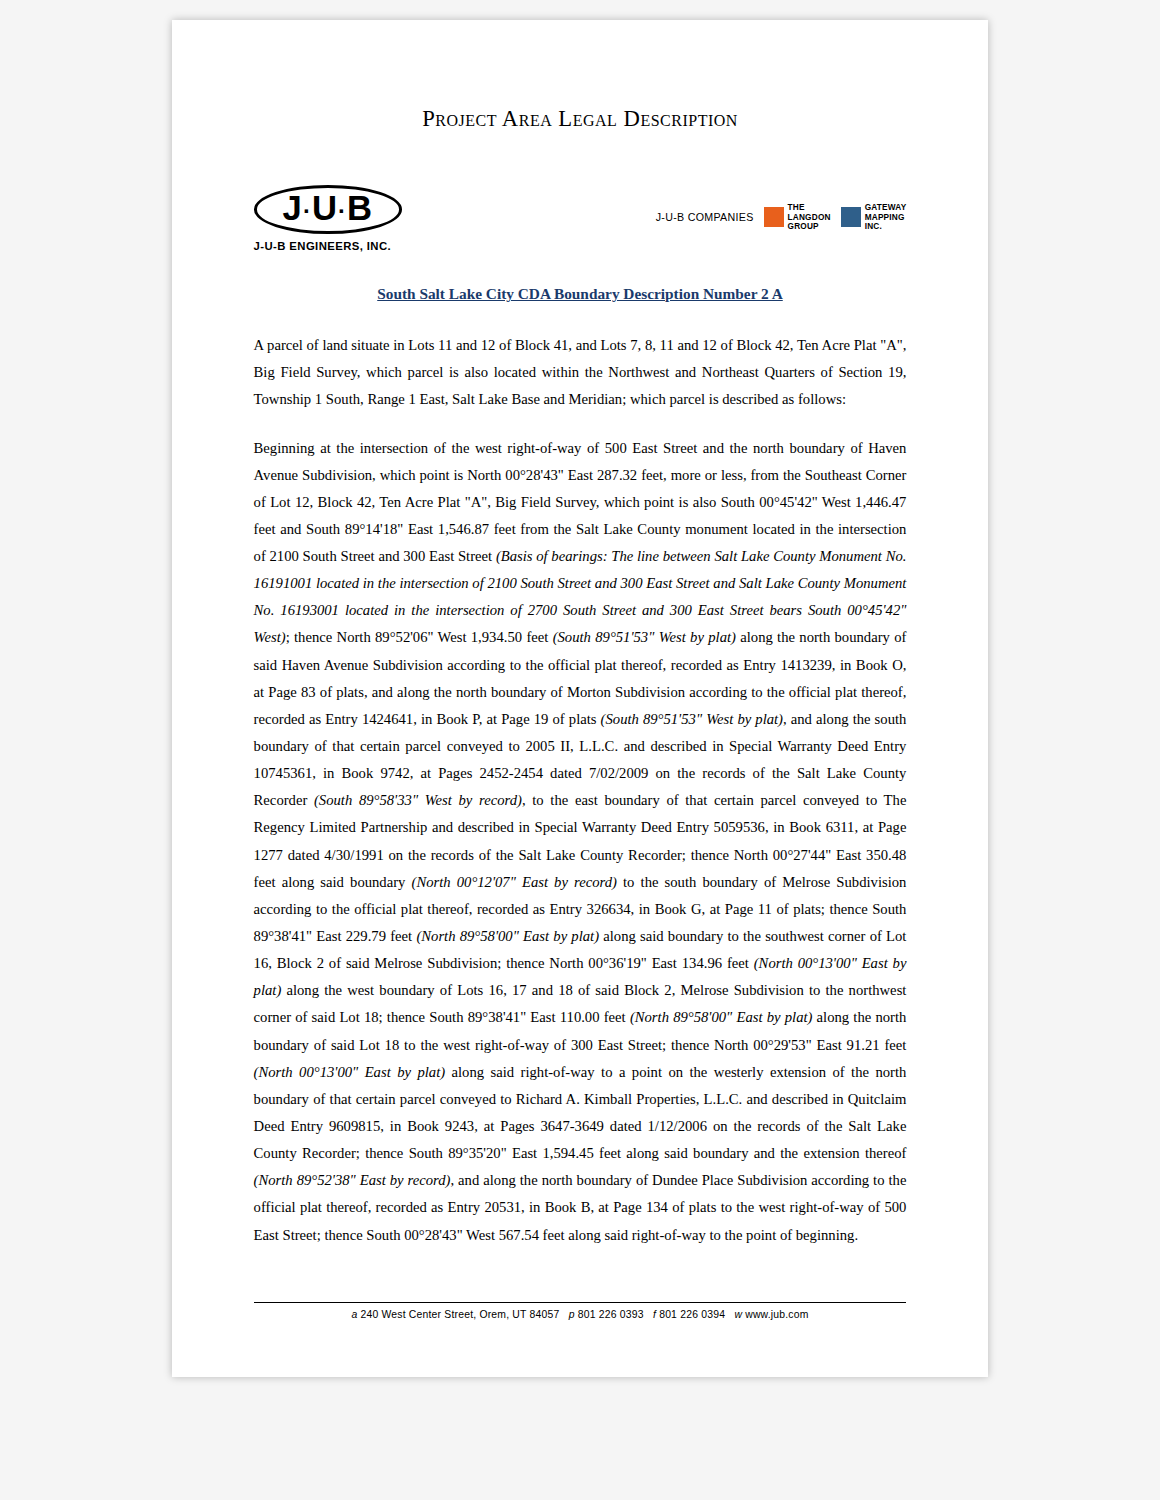Project Area Legal Description
J·U·B
J-U-B ENGINEERS, INC.
J-U-B COMPANIES The
Langdon
Group Gateway
Mapping
Inc.
South Salt Lake City CDA Boundary Description Number 2 A
A parcel of land situate in Lots 11 and 12 of Block 41, and Lots 7, 8, 11 and 12 of Block 42, Ten Acre Plat "A", Big Field Survey, which parcel is also located within the Northwest and Northeast Quarters of Section 19, Township 1 South, Range 1 East, Salt Lake Base and Meridian; which parcel is described as follows:
Beginning at the intersection of the west right-of-way of 500 East Street and the north boundary of Haven Avenue Subdivision, which point is North 00°28'43" East 287.32 feet, more or less, from the Southeast Corner of Lot 12, Block 42, Ten Acre Plat "A", Big Field Survey, which point is also South 00°45'42" West 1,446.47 feet and South 89°14'18" East 1,546.87 feet from the Salt Lake County monument located in the intersection of 2100 South Street and 300 East Street (Basis of bearings: The line between Salt Lake County Monument No. 16191001 located in the intersection of 2100 South Street and 300 East Street and Salt Lake County Monument No. 16193001 located in the intersection of 2700 South Street and 300 East Street bears South 00°45'42" West); thence North 89°52'06" West 1,934.50 feet (South 89°51'53" West by plat) along the north boundary of said Haven Avenue Subdivision according to the official plat thereof, recorded as Entry 1413239, in Book O, at Page 83 of plats, and along the north boundary of Morton Subdivision according to the official plat thereof, recorded as Entry 1424641, in Book P, at Page 19 of plats (South 89°51'53" West by plat), and along the south boundary of that certain parcel conveyed to 2005 II, L.L.C. and described in Special Warranty Deed Entry 10745361, in Book 9742, at Pages 2452-2454 dated 7/02/2009 on the records of the Salt Lake County Recorder (South 89°58'33" West by record), to the east boundary of that certain parcel conveyed to The Regency Limited Partnership and described in Special Warranty Deed Entry 5059536, in Book 6311, at Page 1277 dated 4/30/1991 on the records of the Salt Lake County Recorder; thence North 00°27'44" East 350.48 feet along said boundary (North 00°12'07" East by record) to the south boundary of Melrose Subdivision according to the official plat thereof, recorded as Entry 326634, in Book G, at Page 11 of plats; thence South 89°38'41" East 229.79 feet (North 89°58'00" East by plat) along said boundary to the southwest corner of Lot 16, Block 2 of said Melrose Subdivision; thence North 00°36'19" East 134.96 feet (North 00°13'00" East by plat) along the west boundary of Lots 16, 17 and 18 of said Block 2, Melrose Subdivision to the northwest corner of said Lot 18; thence South 89°38'41" East 110.00 feet (North 89°58'00" East by plat) along the north boundary of said Lot 18 to the west right-of-way of 300 East Street; thence North 00°29'53" East 91.21 feet (North 00°13'00" East by plat) along said right-of-way to a point on the westerly extension of the north boundary of that certain parcel conveyed to Richard A. Kimball Properties, L.L.C. and described in Quitclaim Deed Entry 9609815, in Book 9243, at Pages 3647-3649 dated 1/12/2006 on the records of the Salt Lake County Recorder; thence South 89°35'20" East 1,594.45 feet along said boundary and the extension thereof (North 89°52'38" East by record), and along the north boundary of Dundee Place Subdivision according to the official plat thereof, recorded as Entry 20531, in Book B, at Page 134 of plats to the west right-of-way of 500 East Street; thence South 00°28'43" West 567.54 feet along said right-of-way to the point of beginning.
a 240 West Center Street, Orem, UT 84057 p 801 226 0393 f 801 226 0394 w www.jub.com